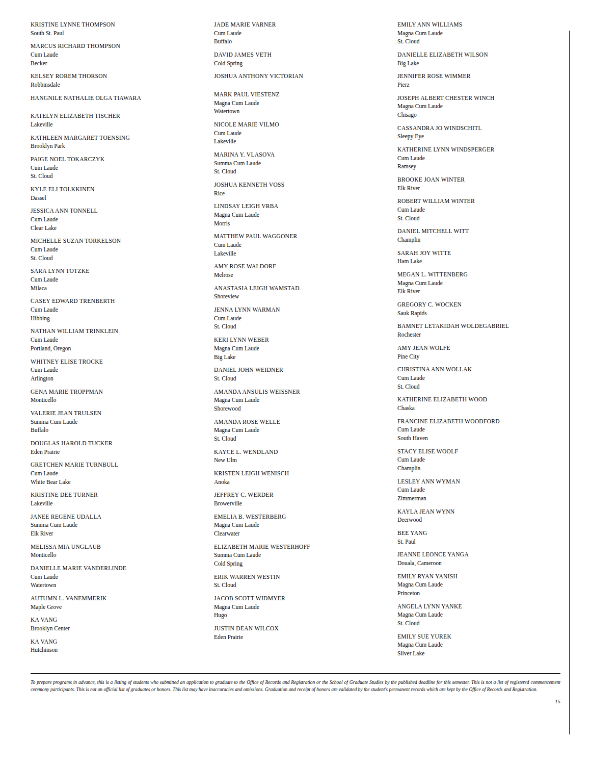Kristine Lynne Thompson South St. Paul
Marcus Richard Thompson Cum Laude Becker
Kelsey Rorem Thorson Robbinsdale
Hangnile Nathalie Olga Tiawara
Katelyn Elizabeth Tischer Lakeville
Kathleen Margaret Toensing Brooklyn Park
Paige Noel Tokarczyk Cum Laude St. Cloud
Kyle Eli Tolkkinen Dassel
Jessica Ann Tonnell Cum Laude Clear Lake
Michelle Suzan Torkelson Cum Laude St. Cloud
Sara Lynn Totzke Cum Laude Milaca
Casey Edward Trenberth Cum Laude Hibbing
Nathan William Trinklein Cum Laude Portland, Oregon
Whitney Elise Trocke Cum Laude Arlington
Gena Marie Troppman Monticello
Valerie Jean Trulsen Summa Cum Laude Buffalo
Douglas Harold Tucker Eden Prairie
Gretchen Marie Turnbull Cum Laude White Bear Lake
Kristine Dee Turner Lakeville
Janee Regene Udalla Summa Cum Laude Elk River
Melissa Mia Unglaub Monticello
Danielle Marie Vanderlinde Cum Laude Watertown
Autumn L. Vanemmerik Maple Grove
Ka Vang Brooklyn Center
Ka Vang Hutchinson
Jade Marie Varner Cum Laude Buffalo
David James Veth Cold Spring
Joshua Anthony Victorian
Mark Paul Viestenz Magna Cum Laude Watertown
Nicole Marie Vilmo Cum Laude Lakeville
Marina Y. Vlasova Summa Cum Laude St. Cloud
Joshua Kenneth Voss Rice
Lindsay Leigh Vrba Magna Cum Laude Morris
Matthew Paul Waggoner Cum Laude Lakeville
Amy Rose Waldorf Melrose
Anastasia Leigh Wamstad Shoreview
Jenna Lynn Warman Cum Laude St. Cloud
Keri Lynn Weber Magna Cum Laude Big Lake
Daniel John Weidner St. Cloud
Amanda Ansulis Weissner Magna Cum Laude Shorewood
Amanda Rose Welle Magna Cum Laude St. Cloud
Kayce L. Wendland New Ulm
Kristen Leigh Wenisch Anoka
Jeffrey C. Werder Browerville
Emelia B. Westerberg Magna Cum Laude Clearwater
Elizabeth Marie Westerhoff Summa Cum Laude Cold Spring
Erik Warren Westin St. Cloud
Jacob Scott Widmyer Magna Cum Laude Hugo
Justin Dean Wilcox Eden Prairie
Emily Ann Williams Magna Cum Laude St. Cloud
Danielle Elizabeth Wilson Big Lake
Jennifer Rose Wimmer Pierz
Joseph Albert Chester Winch Magna Cum Laude Chisago
Cassandra Jo Windschitl Sleepy Eye
Katherine Lynn Windsperger Cum Laude Ramsey
Brooke Joan Winter Elk River
Robert William Winter Cum Laude St. Cloud
Daniel Mitchell Witt Champlin
Sarah Joy Witte Ham Lake
Megan L. Wittenberg Magna Cum Laude Elk River
Gregory C. Wocken Sauk Rapids
Bamnet Letakidah Woldegabriel Rochester
Amy Jean Wolfe Pine City
Christina Ann Wollak Cum Laude St. Cloud
Katherine Elizabeth Wood Chaska
Francine Elizabeth Woodford Cum Laude South Haven
Stacy Elise Woolf Cum Laude Champlin
Lesley Ann Wyman Cum Laude Zimmerman
Kayla Jean Wynn Deerwood
Bee Yang St. Paul
Jeanne Leonce Yanga Douala, Cameroon
Emily Ryan Yanish Magna Cum Laude Princeton
Angela Lynn Yanke Magna Cum Laude St. Cloud
Emily Sue Yurek Magna Cum Laude Silver Lake
To prepare programs in advance, this is a listing of students who submitted an application to graduate to the Office of Records and Registration or the School of Graduate Studies by the published deadline for this semester. This is not a list of registered commencement ceremony participants. This is not an official list of graduates or honors. This list may have inaccuracies and omissions. Graduation and receipt of honors are validated by the student's permanent records which are kept by the Office of Records and Registration.
15